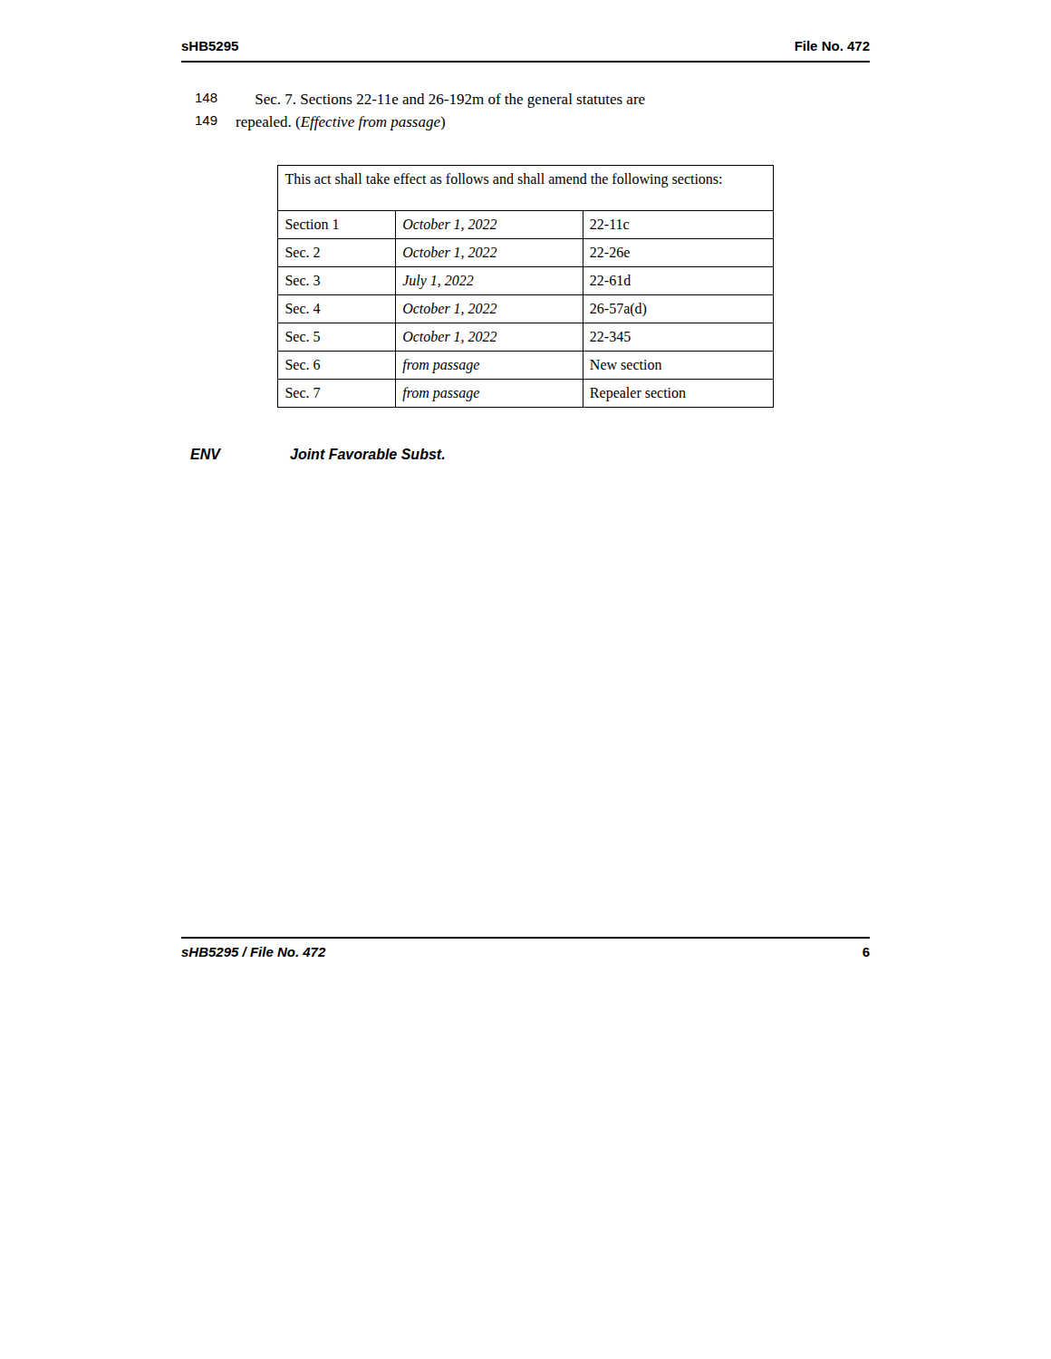sHB5295 File No. 472
148 Sec. 7. Sections 22-11e and 26-192m of the general statutes are
149repealed. (Effective from passage)
| This act shall take effect as follows and shall amend the following sections: |
| Section 1 | October 1, 2022 | 22-11c |
| Sec. 2 | October 1, 2022 | 22-26e |
| Sec. 3 | July 1, 2022 | 22-61d |
| Sec. 4 | October 1, 2022 | 26-57a(d) |
| Sec. 5 | October 1, 2022 | 22-345 |
| Sec. 6 | from passage | New section |
| Sec. 7 | from passage | Repealer section |
ENVJoint Favorable Subst.
sHB5295 / File No. 472 6